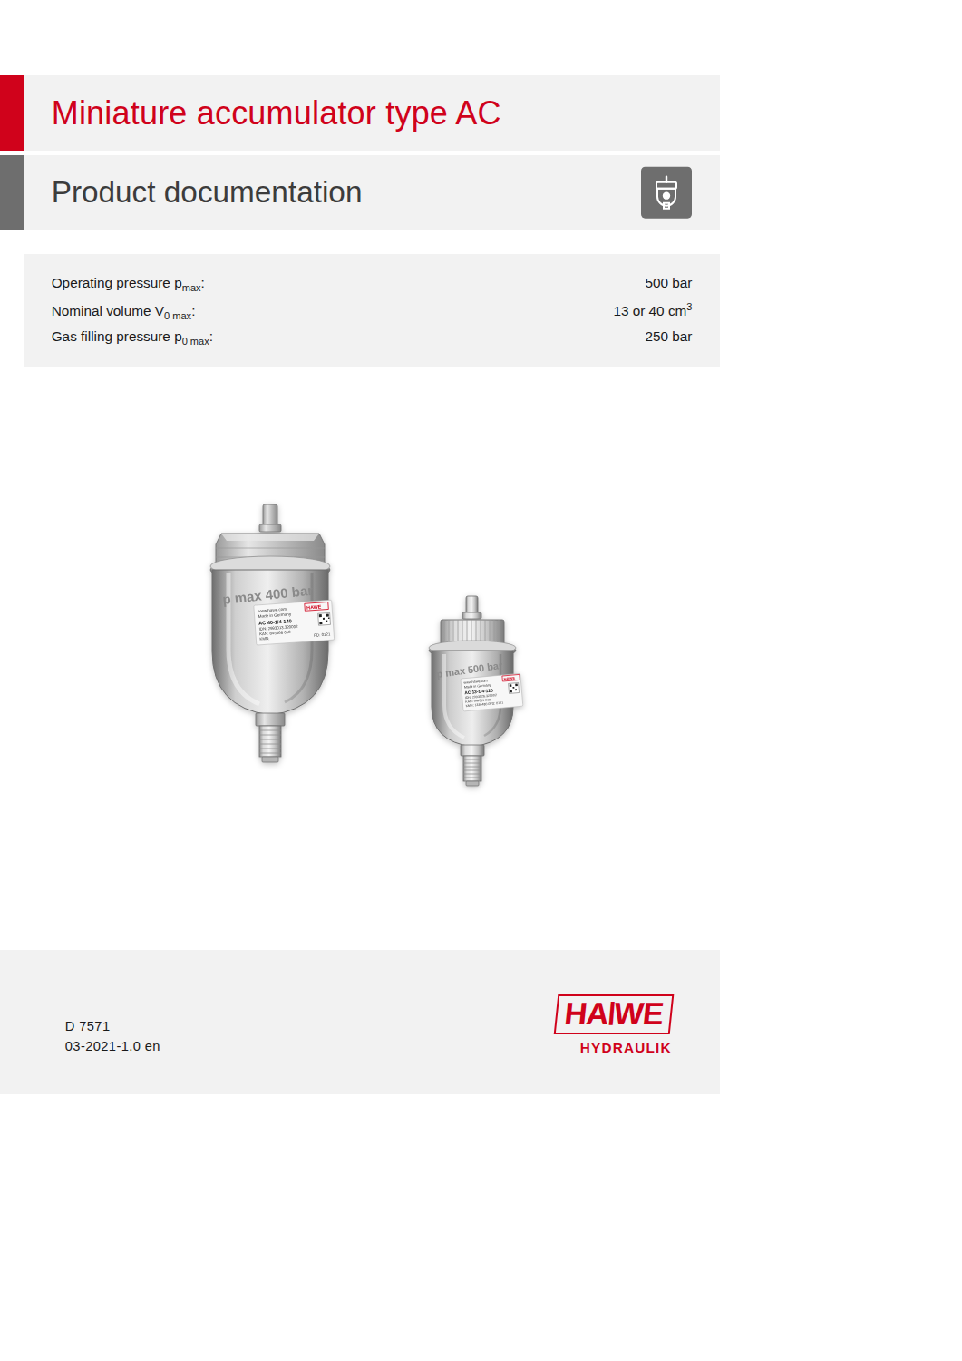Miniature accumulator type AC
Product documentation
| Operating pressure p max : | 500 bar |
| Nominal volume V 0 max : | 13 or 40 cm 3 |
| Gas filling pressure p 0 max : | 250 bar |
p max 400 bar www.hawe.com Made in Germany AC 40-1/4-140 IDN: 2993013.320002 KAN: 845468 010 KMN: FD: 0121 HAWE
p max 500 bar www.hawe.com Made in Germany AC 13-1/4-120 IDN: 2993026.320002 KAN: 944511 010 KMN: 1336480.0FD: 0121 HAWE
D 7571
03-2021-1.0 en
HA/WE
HYDRAULIK